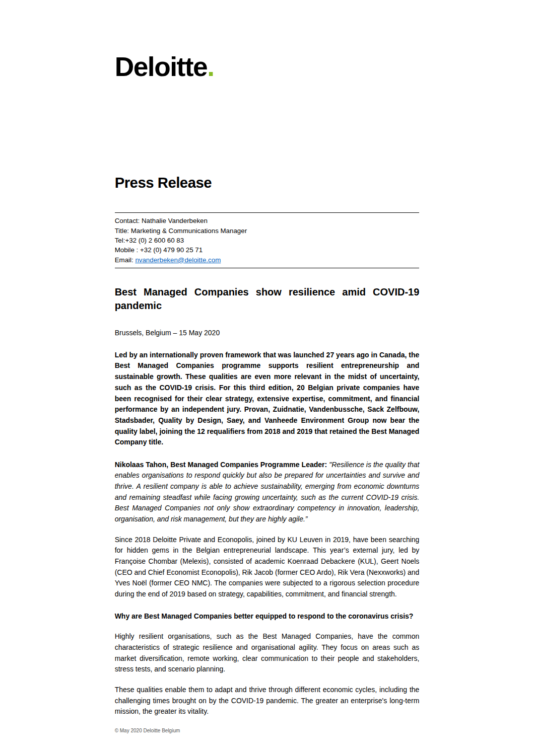Deloitte.
Press Release
Contact: Nathalie Vanderbeken
Title: Marketing & Communications Manager
Tel:+32 (0) 2 600 60 83
Mobile : +32 (0) 479 90 25 71
Email: nvanderbeken@deloitte.com
Best Managed Companies show resilience amid COVID-19 pandemic
Brussels, Belgium – 15 May 2020
Led by an internationally proven framework that was launched 27 years ago in Canada, the Best Managed Companies programme supports resilient entrepreneurship and sustainable growth. These qualities are even more relevant in the midst of uncertainty, such as the COVID-19 crisis. For this third edition, 20 Belgian private companies have been recognised for their clear strategy, extensive expertise, commitment, and financial performance by an independent jury. Provan, Zuidnatie, Vandenbussche, Sack Zelfbouw, Stadsbader, Quality by Design, Saey, and Vanheede Environment Group now bear the quality label, joining the 12 requalifiers from 2018 and 2019 that retained the Best Managed Company title.
Nikolaas Tahon, Best Managed Companies Programme Leader: "Resilience is the quality that enables organisations to respond quickly but also be prepared for uncertainties and survive and thrive. A resilient company is able to achieve sustainability, emerging from economic downturns and remaining steadfast while facing growing uncertainty, such as the current COVID-19 crisis. Best Managed Companies not only show extraordinary competency in innovation, leadership, organisation, and risk management, but they are highly agile.”
Since 2018 Deloitte Private and Econopolis, joined by KU Leuven in 2019, have been searching for hidden gems in the Belgian entrepreneurial landscape. This year’s external jury, led by Françoise Chombar (Melexis), consisted of academic Koenraad Debackere (KUL), Geert Noels (CEO and Chief Economist Econopolis), Rik Jacob (former CEO Ardo), Rik Vera (Nexxworks) and Yves Noël (former CEO NMC). The companies were subjected to a rigorous selection procedure during the end of 2019 based on strategy, capabilities, commitment, and financial strength.
Why are Best Managed Companies better equipped to respond to the coronavirus crisis?
Highly resilient organisations, such as the Best Managed Companies, have the common characteristics of strategic resilience and organisational agility. They focus on areas such as market diversification, remote working, clear communication to their people and stakeholders, stress tests, and scenario planning.
These qualities enable them to adapt and thrive through different economic cycles, including the challenging times brought on by the COVID-19 pandemic. The greater an enterprise's long-term mission, the greater its vitality.
© May 2020 Deloitte Belgium